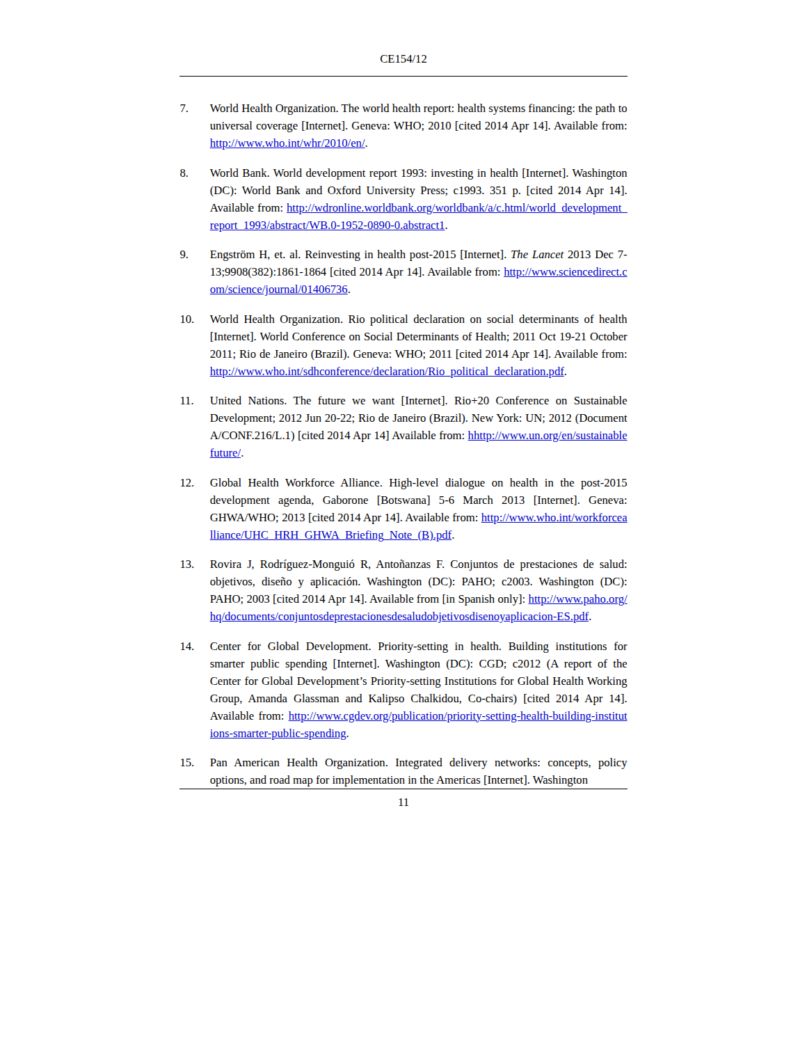CE154/12
7. World Health Organization. The world health report: health systems financing: the path to universal coverage [Internet]. Geneva: WHO; 2010 [cited 2014 Apr 14]. Available from: http://www.who.int/whr/2010/en/.
8. World Bank. World development report 1993: investing in health [Internet]. Washington (DC): World Bank and Oxford University Press; c1993. 351 p. [cited 2014 Apr 14]. Available from: http://wdronline.worldbank.org/worldbank/a/c.html/world_development_report_1993/abstract/WB.0-1952-0890-0.abstract1.
9. Engström H, et. al. Reinvesting in health post-2015 [Internet]. The Lancet 2013 Dec 7-13;9908(382):1861-1864 [cited 2014 Apr 14]. Available from: http://www.sciencedirect.com/science/journal/01406736.
10. World Health Organization. Rio political declaration on social determinants of health [Internet]. World Conference on Social Determinants of Health; 2011 Oct 19-21 October 2011; Rio de Janeiro (Brazil). Geneva: WHO; 2011 [cited 2014 Apr 14]. Available from: http://www.who.int/sdhconference/declaration/Rio_political_declaration.pdf.
11. United Nations. The future we want [Internet]. Rio+20 Conference on Sustainable Development; 2012 Jun 20-22; Rio de Janeiro (Brazil). New York: UN; 2012 (Document A/CONF.216/L.1) [cited 2014 Apr 14] Available from: hhttp://www.un.org/en/sustainablefuture/.
12. Global Health Workforce Alliance. High-level dialogue on health in the post-2015 development agenda, Gaborone [Botswana] 5-6 March 2013 [Internet]. Geneva: GHWA/WHO; 2013 [cited 2014 Apr 14]. Available from: http://www.who.int/workforcealliance/UHC_HRH_GHWA_Briefing_Note_(B).pdf.
13. Rovira J, Rodríguez-Monguió R, Antoñanzas F. Conjuntos de prestaciones de salud: objetivos, diseño y aplicación. Washington (DC): PAHO; c2003. Washington (DC): PAHO; 2003 [cited 2014 Apr 14]. Available from [in Spanish only]: http://www.paho.org/hq/documents/conjuntosdeprestacionesdesaludobjetivosdisenoyaplicacion-ES.pdf.
14. Center for Global Development. Priority-setting in health. Building institutions for smarter public spending [Internet]. Washington (DC): CGD; c2012 (A report of the Center for Global Development’s Priority-setting Institutions for Global Health Working Group, Amanda Glassman and Kalipso Chalkidou, Co-chairs) [cited 2014 Apr 14]. Available from: http://www.cgdev.org/publication/priority-setting-health-building-institutions-smarter-public-spending.
15. Pan American Health Organization. Integrated delivery networks: concepts, policy options, and road map for implementation in the Americas [Internet]. Washington
11